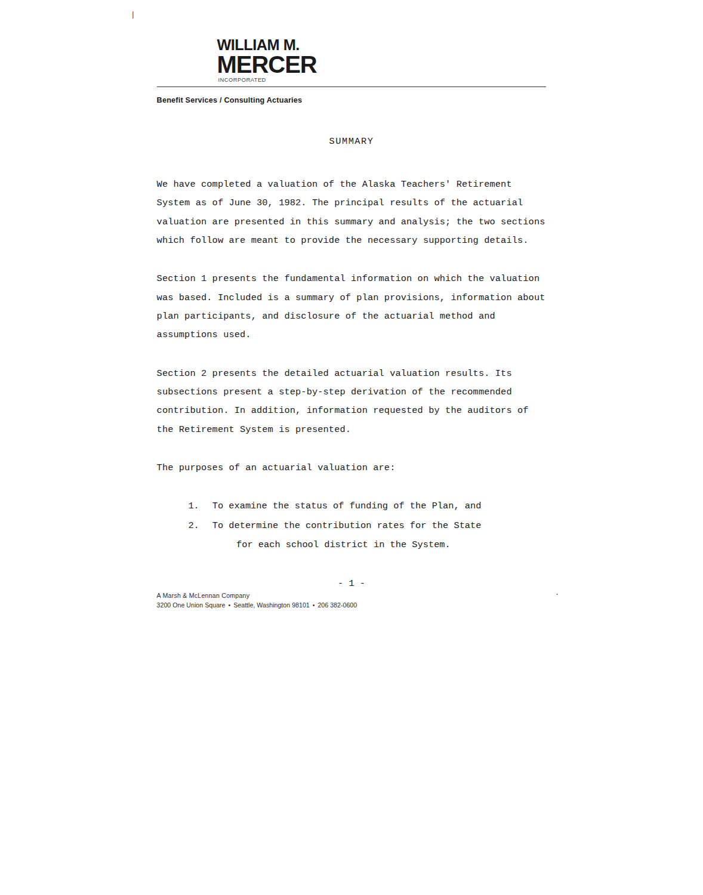|
WILLIAM M.
MERCER
INCORPORATED
Benefit Services / Consulting Actuaries
SUMMARY
We have completed a valuation of the Alaska Teachers' Retirement System as of June 30, 1982. The principal results of the actuarial valuation are presented in this summary and analysis; the two sections which follow are meant to provide the necessary supporting details.
Section 1 presents the fundamental information on which the valuation was based. Included is a summary of plan provisions, information about plan participants, and disclosure of the actuarial method and assumptions used.
Section 2 presents the detailed actuarial valuation results. Its subsections present a step-by-step derivation of the recommended contribution. In addition, information requested by the auditors of the Retirement System is presented.
The purposes of an actuarial valuation are:
1. To examine the status of funding of the Plan, and
2. To determine the contribution rates for the State
for each school district in the System.
- 1 -
A Marsh & McLennan Company
3200 One Union Square • Seattle, Washington 98101 • 206 382-0600
.